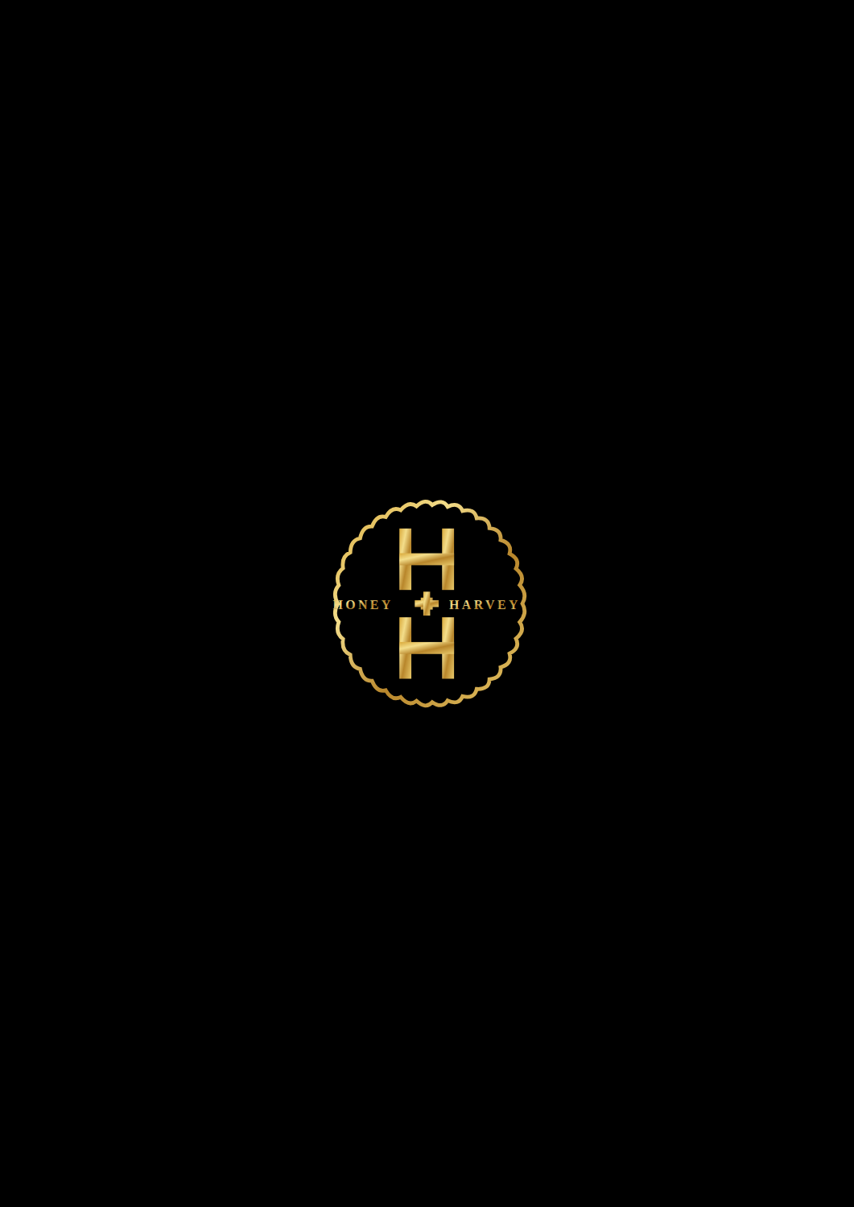HONEY HARVEY